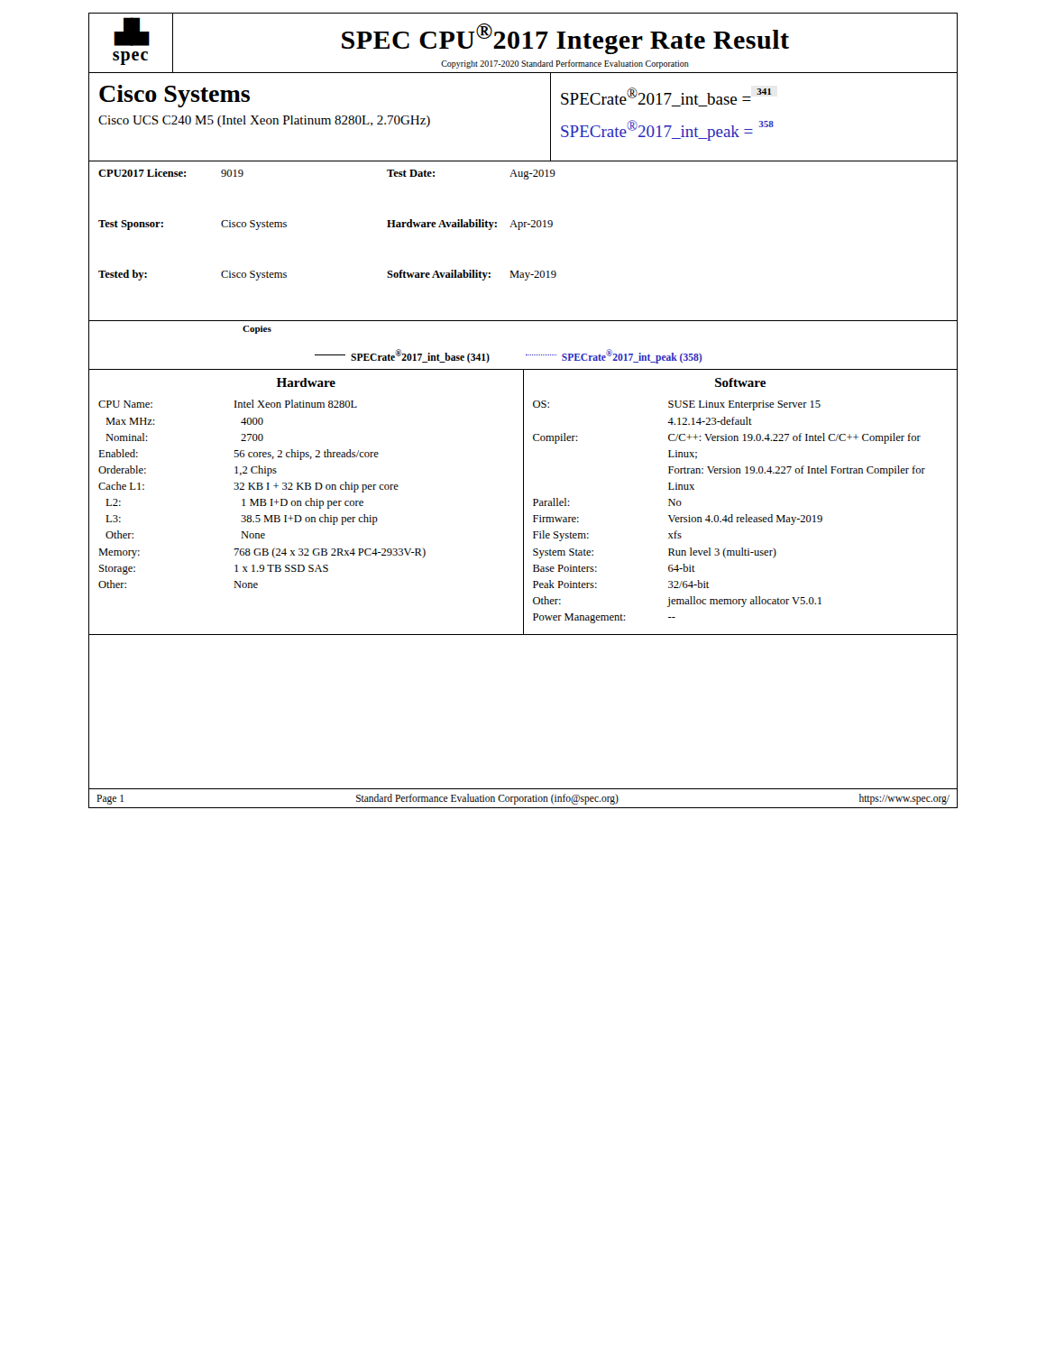▟▙
spec
SPEC CPU®2017 Integer Rate Result
Copyright 2017-2020 Standard Performance Evaluation Corporation
Cisco Systems
Cisco UCS C240 M5 (Intel Xeon Platinum 8280L, 2.70GHz)
SPECrate®2017_int_base = 341
SPECrate®2017_int_peak = 358
CPU2017 License: 9019
Test Sponsor: Cisco Systems
Tested by: Cisco Systems
Test Date: Aug-2019
Hardware Availability: Apr-2019
Software Availability: May-2019
Copies
SPECrate®2017_int_base (341) SPECrate®2017_int_peak (358)
Hardware
CPU Name:
Intel Xeon Platinum 8280L
Max MHz:
4000
Nominal:
2700
Enabled:
56 cores, 2 chips, 2 threads/core
Orderable:
1,2 Chips
Cache L1:
32 KB I + 32 KB D on chip per core
L2:
1 MB I+D on chip per core
L3:
38.5 MB I+D on chip per chip
Other:
None
Memory:
768 GB (24 x 32 GB 2Rx4 PC4-2933V-R)
Storage:
1 x 1.9 TB SSD SAS
Other:
None
Software
OS:
SUSE Linux Enterprise Server 15
4.12.14-23-default
Compiler:
C/C++: Version 19.0.4.227 of Intel C/C++ Compiler for Linux;
Fortran: Version 19.0.4.227 of Intel Fortran Compiler for Linux
Parallel:
No
Firmware:
Version 4.0.4d released May-2019
File System:
xfs
System State:
Run level 3 (multi-user)
Base Pointers:
64-bit
Peak Pointers:
32/64-bit
Other:
jemalloc memory allocator V5.0.1
Power Management:
--
Page 1
Standard Performance Evaluation Corporation (info@spec.org)
https://www.spec.org/